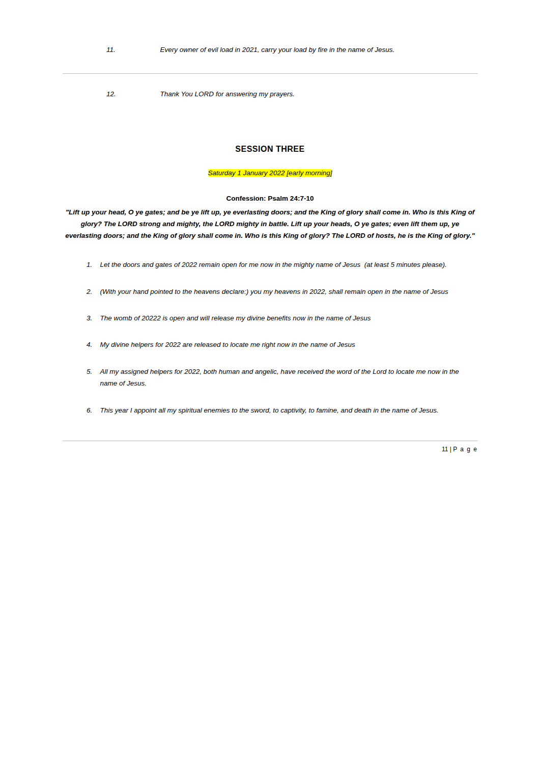11. Every owner of evil load in 2021, carry your load by fire in the name of Jesus.
12. Thank You LORD for answering my prayers.
SESSION THREE
Saturday 1 January 2022 [early morning]
Confession: Psalm 24:7-10
"Lift up your head, O ye gates; and be ye lift up, ye everlasting doors; and the King of glory shall come in. Who is this King of glory? The LORD strong and mighty, the LORD mighty in battle. Lift up your heads, O ye gates; even lift them up, ye everlasting doors; and the King of glory shall come in. Who is this King of glory? The LORD of hosts, he is the King of glory."
Let the doors and gates of 2022 remain open for me now in the mighty name of Jesus (at least 5 minutes please).
(With your hand pointed to the heavens declare:) you my heavens in 2022, shall remain open in the name of Jesus
The womb of 20222 is open and will release my divine benefits now in the name of Jesus
My divine helpers for 2022 are released to locate me right now in the name of Jesus
All my assigned helpers for 2022, both human and angelic, have received the word of the Lord to locate me now in the name of Jesus.
This year I appoint all my spiritual enemies to the sword, to captivity, to famine, and death in the name of Jesus.
11 | P a g e